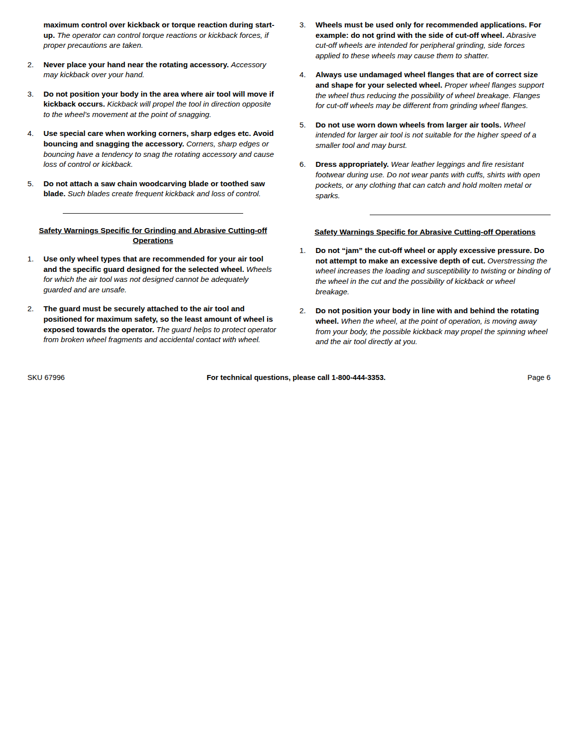maximum control over kickback or torque reaction during start-up. The operator can control torque reactions or kickback forces, if proper precautions are taken.
2.
Never place your hand near the rotating accessory. Accessory may kickback over your hand.
3.
Do not position your body in the area where air tool will move if kickback occurs. Kickback will propel the tool in direction opposite to the wheel’s movement at the point of snagging.
4.
Use special care when working corners, sharp edges etc. Avoid bouncing and snagging the accessory. Corners, sharp edges or bouncing have a tendency to snag the rotating accessory and cause loss of control or kickback.
5.
Do not attach a saw chain woodcarving blade or toothed saw blade. Such blades create frequent kickback and loss of control.
Safety Warnings Specific for Grinding and Abrasive Cutting-off Operations
1.
Use only wheel types that are recommended for your air tool and the specific guard designed for the selected wheel. Wheels for which the air tool was not designed cannot be adequately guarded and are unsafe.
2.
The guard must be securely attached to the air tool and positioned for maximum safety, so the least amount of wheel is exposed towards the operator. The guard helps to protect operator from broken wheel fragments and accidental contact with wheel.
3.
Wheels must be used only for recommended applications. For example: do not grind with the side of cut-off wheel. Abrasive cut-off wheels are intended for peripheral grinding, side forces applied to these wheels may cause them to shatter.
4.
Always use undamaged wheel flanges that are of correct size and shape for your selected wheel. Proper wheel flanges support the wheel thus reducing the possibility of wheel breakage. Flanges for cut-off wheels may be different from grinding wheel flanges.
5.
Do not use worn down wheels from larger air tools. Wheel intended for larger air tool is not suitable for the higher speed of a smaller tool and may burst.
6.
Dress appropriately. Wear leather leggings and fire resistant footwear during use. Do not wear pants with cuffs, shirts with open pockets, or any clothing that can catch and hold molten metal or sparks.
Safety Warnings Specific for Abrasive Cutting-off Operations
1.
Do not “jam” the cut-off wheel or apply excessive pressure. Do not attempt to make an excessive depth of cut. Overstressing the wheel increases the loading and susceptibility to twisting or binding of the wheel in the cut and the possibility of kickback or wheel breakage.
2.
Do not position your body in line with and behind the rotating wheel. When the wheel, at the point of operation, is moving away from your body, the possible kickback may propel the spinning wheel and the air tool directly at you.
SKU 67996 For technical questions, please call 1-800-444-3353. Page 6